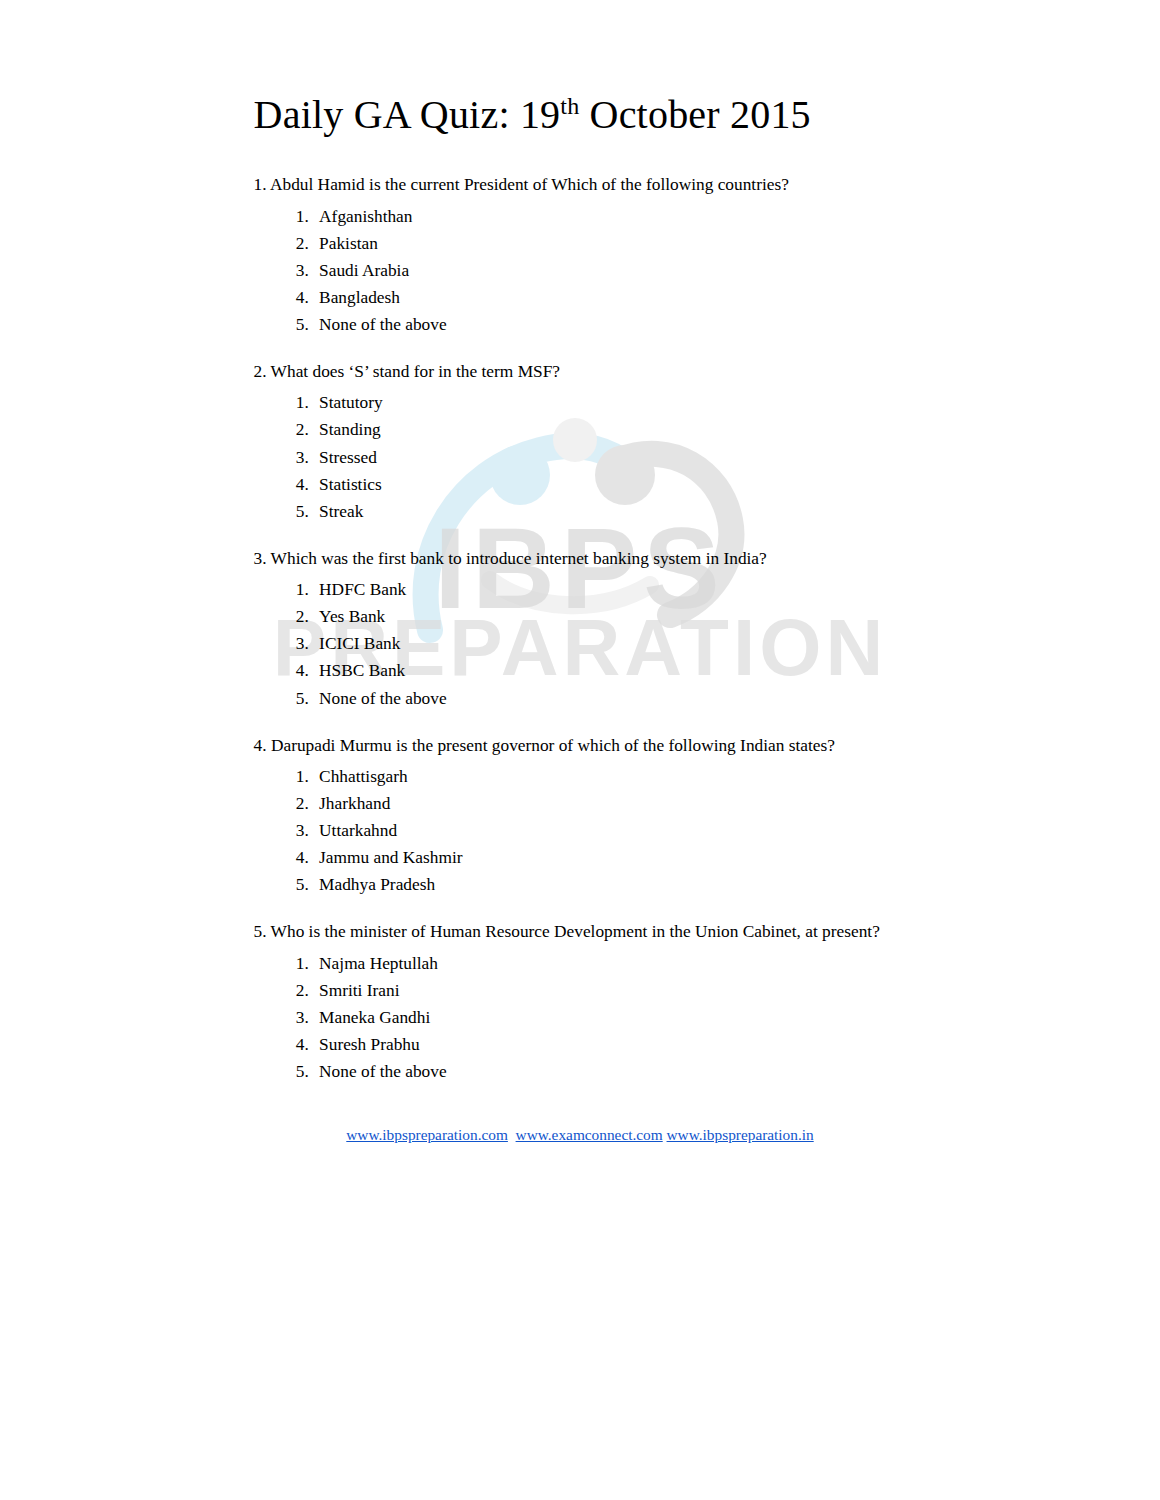IBPS
PREPARATION
Daily GA Quiz: 19th October 2015
1. Abdul Hamid is the current President of Which of the following countries?
Afganishthan
Pakistan
Saudi Arabia
Bangladesh
None of the above
2. What does ‘S’ stand for in the term MSF?
Statutory
Standing
Stressed
Statistics
Streak
3. Which was the first bank to introduce internet banking system in India?
HDFC Bank
Yes Bank
ICICI Bank
HSBC Bank
None of the above
4. Darupadi Murmu is the present governor of which of the following Indian states?
Chhattisgarh
Jharkhand
Uttarkahnd
Jammu and Kashmir
Madhya Pradesh
5. Who is the minister of Human Resource Development in the Union Cabinet, at present?
Najma Heptullah
Smriti Irani
Maneka Gandhi
Suresh Prabhu
None of the above
www.ibpspreparation.com www.examconnect.com www.ibpspreparation.in